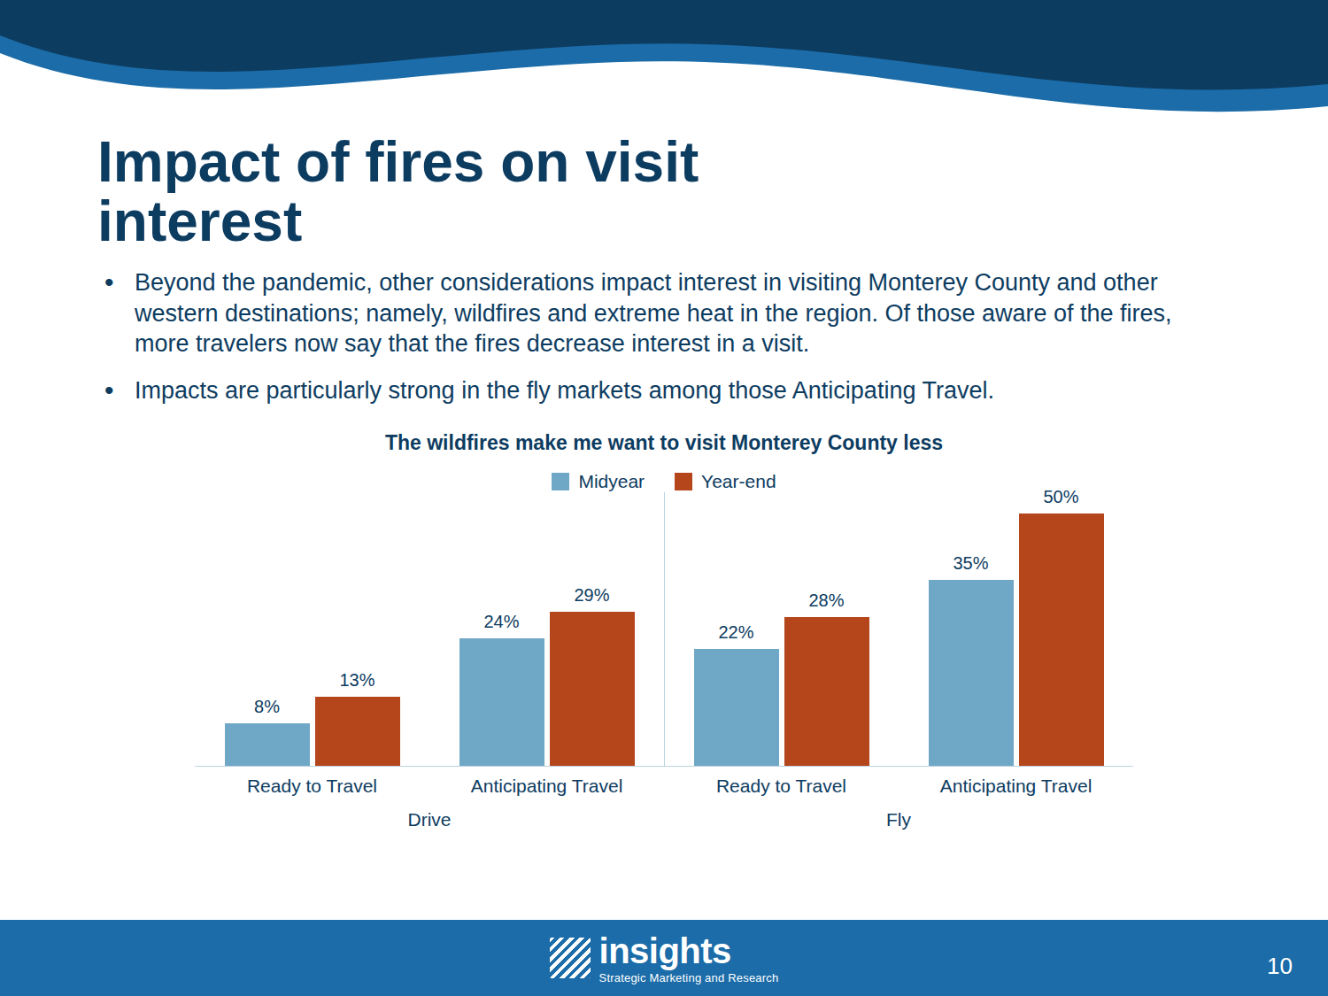Impact of fires on visit interest
Beyond the pandemic, other considerations impact interest in visiting Monterey County and other western destinations; namely, wildfires and extreme heat in the region. Of those aware of the fires, more travelers now say that the fires decrease interest in a visit.
Impacts are particularly strong in the fly markets among those Anticipating Travel.
The wildfires make me want to visit Monterey County less
Midyear Year-end
8%
13%
24%
29%
22%
28%
35%
50%
Ready to Travel
Anticipating Travel
Ready to Travel
Anticipating Travel
Drive
Fly
insights
Strategic Marketing and Research
10